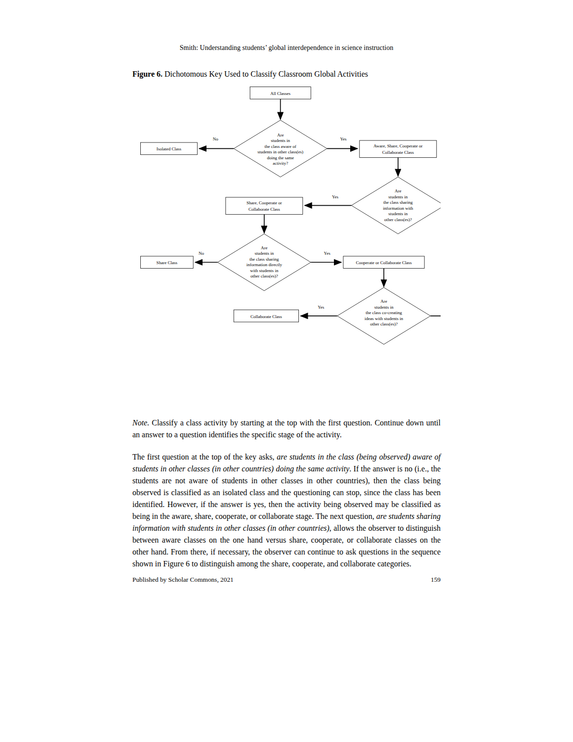Smith: Understanding students’ global interdependence in science instruction
Figure 6. Dichotomous Key Used to Classify Classroom Global Activities
All Classes Are students in the class aware of students in other class(es) doing the same activity? No Yes Isolated Class Aware, Share, Cooperate or Collaborate Class Are students in the class sharing information with students in other class(es)? Yes No Share, Cooperate or Collaborate Class Aware Class Are students in the class sharing information directly with students in other class(es)? No Yes Share Class Cooperate or Collaborate Class Are students in the class co-creating ideas with students in other class(es)? Yes No Collaborate Class Cooperate Class
Note. Classify a class activity by starting at the top with the first question. Continue down until an answer to a question identifies the specific stage of the activity.
The first question at the top of the key asks, are students in the class (being observed) aware of students in other classes (in other countries) doing the same activity. If the answer is no (i.e., the students are not aware of students in other classes in other countries), then the class being observed is classified as an isolated class and the questioning can stop, since the class has been identified. However, if the answer is yes, then the activity being observed may be classified as being in the aware, share, cooperate, or collaborate stage. The next question, are students sharing information with students in other classes (in other countries), allows the observer to distinguish between aware classes on the one hand versus share, cooperate, or collaborate classes on the other hand. From there, if necessary, the observer can continue to ask questions in the sequence shown in Figure 6 to distinguish among the share, cooperate, and collaborate categories.
Published by Scholar Commons, 2021 159